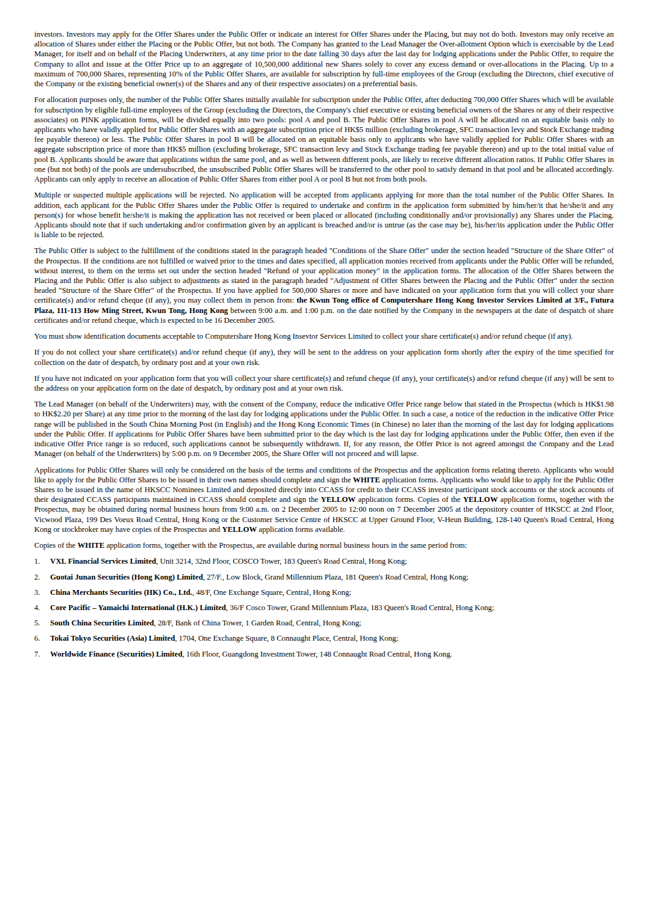investors. Investors may apply for the Offer Shares under the Public Offer or indicate an interest for Offer Shares under the Placing, but may not do both. Investors may only receive an allocation of Shares under either the Placing or the Public Offer, but not both. The Company has granted to the Lead Manager the Over-allotment Option which is exercisable by the Lead Manager, for itself and on behalf of the Placing Underwriters, at any time prior to the date falling 30 days after the last day for lodging applications under the Public Offer, to require the Company to allot and issue at the Offer Price up to an aggregate of 10,500,000 additional new Shares solely to cover any excess demand or over-allocations in the Placing. Up to a maximum of 700,000 Shares, representing 10% of the Public Offer Shares, are available for subscription by full-time employees of the Group (excluding the Directors, chief executive of the Company or the existing beneficial owner(s) of the Shares and any of their respective associates) on a preferential basis.
For allocation purposes only, the number of the Public Offer Shares initially available for subscription under the Public Offer, after deducting 700,000 Offer Shares which will be available for subscription by eligible full-time employees of the Group (excluding the Directors, the Company's chief executive or existing beneficial owners of the Shares or any of their respective associates) on PINK application forms, will be divided equally into two pools: pool A and pool B. The Public Offer Shares in pool A will be allocated on an equitable basis only to applicants who have validly applied for Public Offer Shares with an aggregate subscription price of HK$5 million (excluding brokerage, SFC transaction levy and Stock Exchange trading fee payable thereon) or less. The Public Offer Shares in pool B will be allocated on an equitable basis only to applicants who have validly applied for Public Offer Shares with an aggregate subscription price of more than HK$5 million (excluding brokerage, SFC transaction levy and Stock Exchange trading fee payable thereon) and up to the total initial value of pool B. Applicants should be aware that applications within the same pool, and as well as between different pools, are likely to receive different allocation ratios. If Public Offer Shares in one (but not both) of the pools are undersubscribed, the unsubscribed Public Offer Shares will be transferred to the other pool to satisfy demand in that pool and be allocated accordingly. Applicants can only apply to receive an allocation of Public Offer Shares from either pool A or pool B but not from both pools.
Multiple or suspected multiple applications will be rejected. No application will be accepted from applicants applying for more than the total number of the Public Offer Shares. In addition, each applicant for the Public Offer Shares under the Public Offer is required to undertake and confirm in the application form submitted by him/her/it that he/she/it and any person(s) for whose benefit he/she/it is making the application has not received or been placed or allocated (including conditionally and/or provisionally) any Shares under the Placing. Applicants should note that if such undertaking and/or confirmation given by an applicant is breached and/or is untrue (as the case may be), his/her/its application under the Public Offer is liable to be rejected.
The Public Offer is subject to the fulfillment of the conditions stated in the paragraph headed "Conditions of the Share Offer" under the section headed "Structure of the Share Offer" of the Prospectus. If the conditions are not fulfilled or waived prior to the times and dates specified, all application monies received from applicants under the Public Offer will be refunded, without interest, to them on the terms set out under the section headed "Refund of your application money" in the application forms. The allocation of the Offer Shares between the Placing and the Public Offer is also subject to adjustments as stated in the paragraph headed "Adjustment of Offer Shares between the Placing and the Public Offer" under the section headed "Structure of the Share Offer" of the Prospectus. If you have applied for 500,000 Shares or more and have indicated on your application form that you will collect your share certificate(s) and/or refund cheque (if any), you may collect them in person from: the Kwun Tong office of Computershare Hong Kong Investor Services Limited at 3/F., Futura Plaza, 111-113 How Ming Street, Kwun Tong, Hong Kong between 9:00 a.m. and 1:00 p.m. on the date notified by the Company in the newspapers at the date of despatch of share certificates and/or refund cheque, which is expected to be 16 December 2005.
You must show identification documents acceptable to Computershare Hong Kong Insevtor Services Limited to collect your share certificate(s) and/or refund cheque (if any).
If you do not collect your share certificate(s) and/or refund cheque (if any), they will be sent to the address on your application form shortly after the expiry of the time specified for collection on the date of despatch, by ordinary post and at your own risk.
If you have not indicated on your application form that you will collect your share certificate(s) and refund cheque (if any), your certificate(s) and/or refund cheque (if any) will be sent to the address on your application form on the date of despatch, by ordinary post and at your own risk.
The Lead Manager (on behalf of the Underwriters) may, with the consent of the Company, reduce the indicative Offer Price range below that stated in the Prospectus (which is HK$1.98 to HK$2.20 per Share) at any time prior to the morning of the last day for lodging applications under the Public Offer. In such a case, a notice of the reduction in the indicative Offer Price range will be published in the South China Morning Post (in English) and the Hong Kong Economic Times (in Chinese) no later than the morning of the last day for lodging applications under the Public Offer. If applications for Public Offer Shares have been submitted prior to the day which is the last day for lodging applications under the Public Offer, then even if the indicative Offer Price range is so reduced, such applications cannot be subsequently withdrawn. If, for any reason, the Offer Price is not agreed amongst the Company and the Lead Manager (on behalf of the Underwriters) by 5:00 p.m. on 9 December 2005, the Share Offer will not proceed and will lapse.
Applications for Public Offer Shares will only be considered on the basis of the terms and conditions of the Prospectus and the application forms relating thereto. Applicants who would like to apply for the Public Offer Shares to be issued in their own names should complete and sign the WHITE application forms. Applicants who would like to apply for the Public Offer Shares to be issued in the name of HKSCC Nominees Limited and deposited directly into CCASS for credit to their CCASS investor participant stock accounts or the stock accounts of their designated CCASS participants maintained in CCASS should complete and sign the YELLOW application forms. Copies of the YELLOW application forms, together with the Prospectus, may be obtained during normal business hours from 9:00 a.m. on 2 December 2005 to 12:00 noon on 7 December 2005 at the depository counter of HKSCC at 2nd Floor, Vicwood Plaza, 199 Des Voeux Road Central, Hong Kong or the Customer Service Centre of HKSCC at Upper Ground Floor, V-Heun Building, 128-140 Queen's Road Central, Hong Kong or stockbroker may have copies of the Prospectus and YELLOW application forms available.
Copies of the WHITE application forms, together with the Prospectus, are available during normal business hours in the same period from:
VXL Financial Services Limited, Unit 3214, 32nd Floor, COSCO Tower, 183 Queen's Road Central, Hong Kong;
Guotai Junan Securities (Hong Kong) Limited, 27/F., Low Block, Grand Millennium Plaza, 181 Queen's Road Central, Hong Kong;
China Merchants Securities (HK) Co., Ltd., 48/F, One Exchange Square, Central, Hong Kong;
Core Pacific – Yamaichi International (H.K.) Limited, 36/F Cosco Tower, Grand Millennium Plaza, 183 Queen's Road Central, Hong Kong;
South China Securities Limited, 28/F, Bank of China Tower, 1 Garden Road, Central, Hong Kong;
Tokai Tokyo Securities (Asia) Limited, 1704, One Exchange Square, 8 Connaught Place, Central, Hong Kong;
Worldwide Finance (Securities) Limited, 16th Floor, Guangdong Investment Tower, 148 Connaught Road Central, Hong Kong.